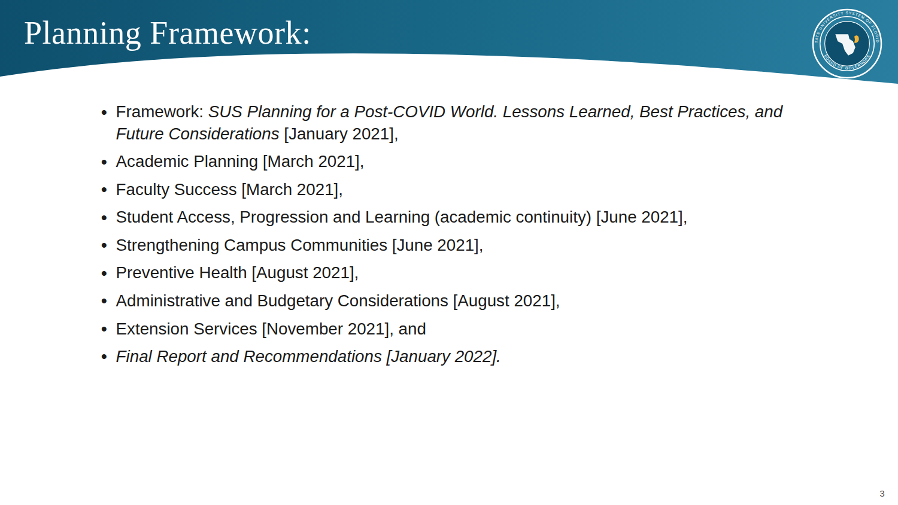Planning Framework:
STATE UNIVERSITY SYSTEM OF FLORIDA BOARD OF GOVERNORS
Framework: SUS Planning for a Post-COVID World. Lessons Learned, Best Practices, and Future Considerations [January 2021],
Academic Planning [March 2021],
Faculty Success [March 2021],
Student Access, Progression and Learning (academic continuity) [June 2021],
Strengthening Campus Communities [June 2021],
Preventive Health [August 2021],
Administrative and Budgetary Considerations [August 2021],
Extension Services [November 2021], and
Final Report and Recommendations [January 2022].
3